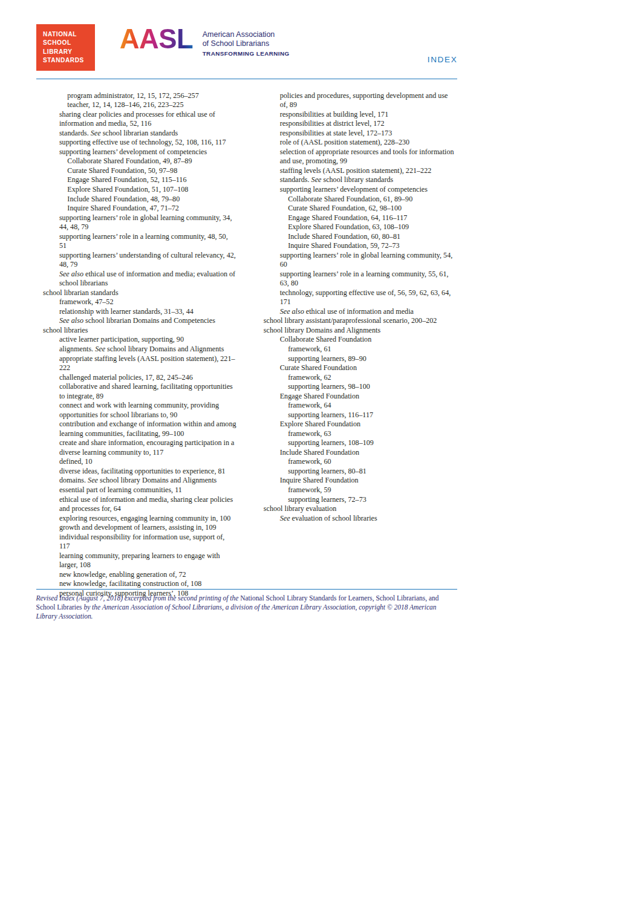National
School
Library
Standards
AASL
American Association
of School Librarians
Transforming Learning
Index
program administrator, 12, 15, 172, 256–257
teacher, 12, 14, 128–146, 216, 223–225
sharing clear policies and processes for ethical use of information and media, 52, 116
standards. See school librarian standards
supporting effective use of technology, 52, 108, 116, 117
supporting learners’ development of competencies
Collaborate Shared Foundation, 49, 87–89
Curate Shared Foundation, 50, 97–98
Engage Shared Foundation, 52, 115–116
Explore Shared Foundation, 51, 107–108
Include Shared Foundation, 48, 79–80
Inquire Shared Foundation, 47, 71–72
supporting learners’ role in global learning community, 34, 44, 48, 79
supporting learners’ role in a learning community, 48, 50, 51
supporting learners’ understanding of cultural relevancy, 42, 48, 79
See also ethical use of information and media; evaluation of school librarians
school librarian standards
framework, 47–52
relationship with learner standards, 31–33, 44
See also school librarian Domains and Competencies
school libraries
active learner participation, supporting, 90
alignments. See school library Domains and Alignments
appropriate staffing levels (AASL position statement), 221–222
challenged material policies, 17, 82, 245–246
collaborative and shared learning, facilitating opportunities to integrate, 89
connect and work with learning community, providing opportunities for school librarians to, 90
contribution and exchange of information within and among learning communities, facilitating, 99–100
create and share information, encouraging participation in a diverse learning community to, 117
defined, 10
diverse ideas, facilitating opportunities to experience, 81
domains. See school library Domains and Alignments
essential part of learning communities, 11
ethical use of information and media, sharing clear policies and processes for, 64
exploring resources, engaging learning community in, 100
growth and development of learners, assisting in, 109
individual responsibility for information use, support of, 117
learning community, preparing learners to engage with larger, 108
new knowledge, enabling generation of, 72
new knowledge, facilitating construction of, 108
personal curiosity, supporting learners’, 108
policies and procedures, supporting development and use of, 89
responsibilities at building level, 171
responsibilities at district level, 172
responsibilities at state level, 172–173
role of (AASL position statement), 228–230
selection of appropriate resources and tools for information and use, promoting, 99
staffing levels (AASL position statement), 221–222
standards. See school library standards
supporting learners’ development of competencies
Collaborate Shared Foundation, 61, 89–90
Curate Shared Foundation, 62, 98–100
Engage Shared Foundation, 64, 116–117
Explore Shared Foundation, 63, 108–109
Include Shared Foundation, 60, 80–81
Inquire Shared Foundation, 59, 72–73
supporting learners’ role in global learning community, 54, 60
supporting learners’ role in a learning community, 55, 61, 63, 80
technology, supporting effective use of, 56, 59, 62, 63, 64, 171
See also ethical use of information and media
school library assistant/paraprofessional scenario, 200–202
school library Domains and Alignments
Collaborate Shared Foundation
framework, 61
supporting learners, 89–90
Curate Shared Foundation
framework, 62
supporting learners, 98–100
Engage Shared Foundation
framework, 64
supporting learners, 116–117
Explore Shared Foundation
framework, 63
supporting learners, 108–109
Include Shared Foundation
framework, 60
supporting learners, 80–81
Inquire Shared Foundation
framework, 59
supporting learners, 72–73
school library evaluation
See evaluation of school libraries
Revised Index (August 7, 2018) excerpted from the second printing of the National School Library Standards for Learners, School Librarians, and School Libraries by the American Association of School Librarians, a division of the American Library Association, copyright © 2018 American Library Association.